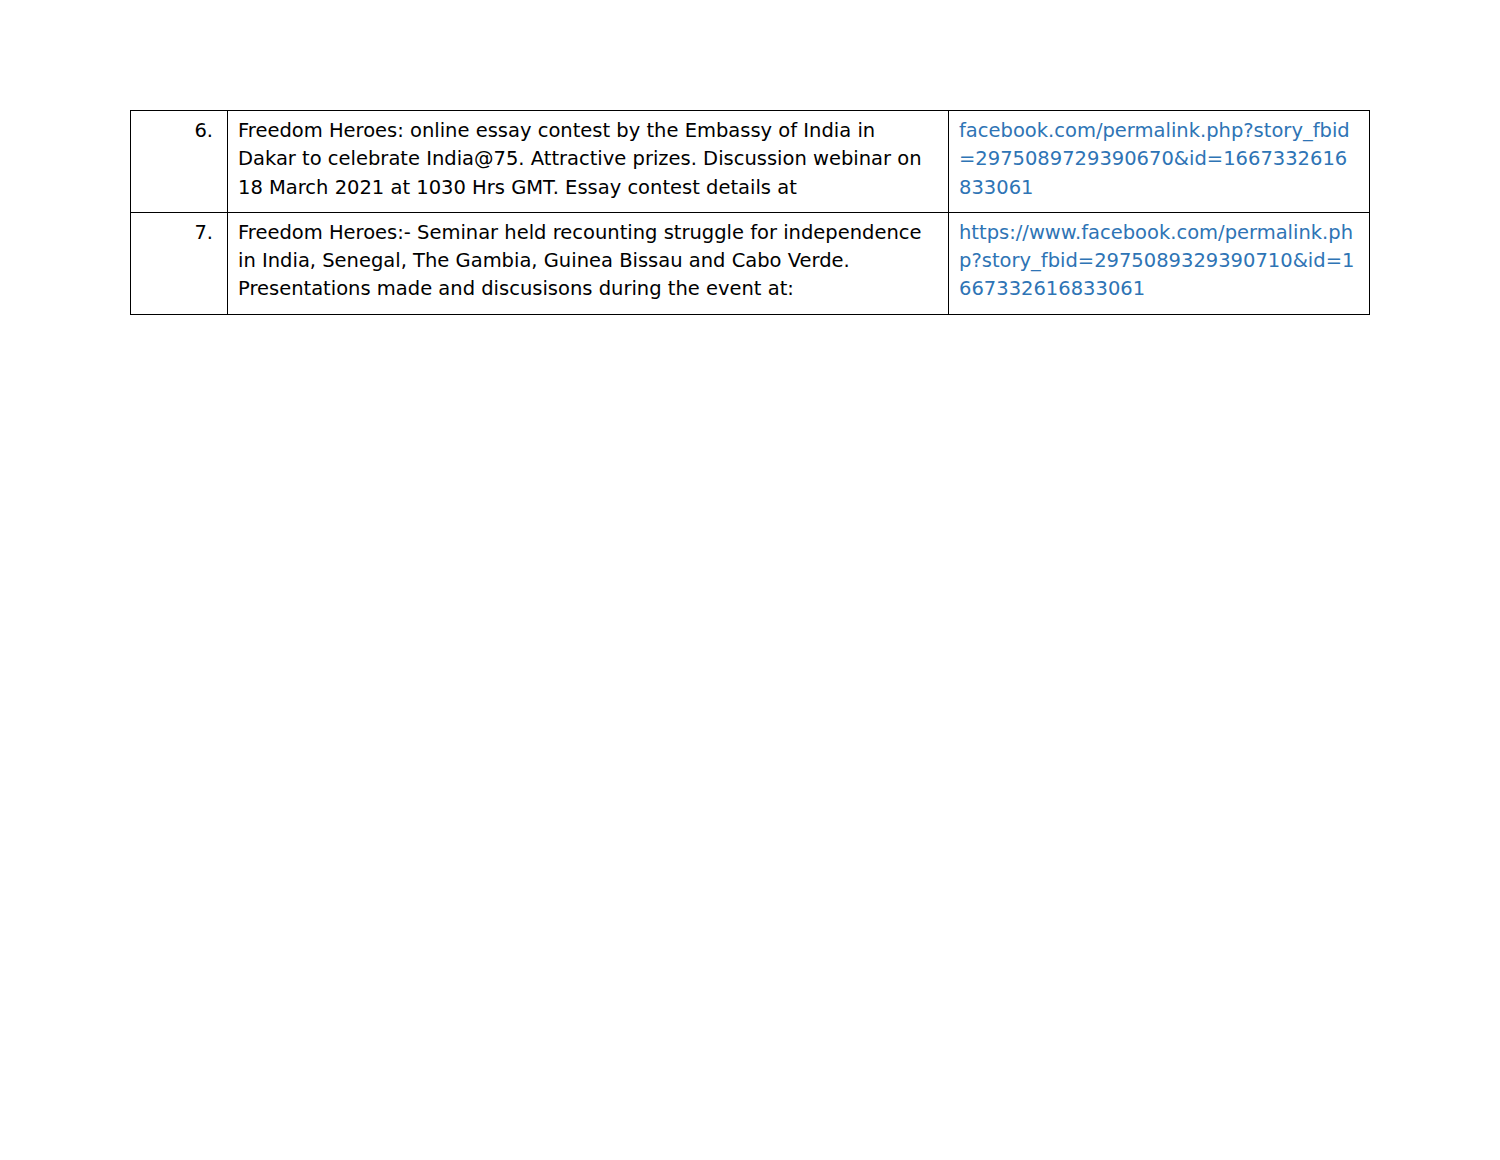| 6. | Freedom Heroes: online essay contest by the Embassy of India in Dakar to celebrate India@75. Attractive prizes. Discussion webinar on 18 March 2021 at 1030 Hrs GMT. Essay contest details at | facebook.com/permalink.php?story_fbid=2975089729390670&id=1667332616833061 |
| 7. | Freedom Heroes:- Seminar held recounting struggle for independence in India, Senegal, The Gambia, Guinea Bissau and Cabo Verde. Presentations made and discusisons during the event at: | https://www.facebook.com/permalink.php?story_fbid=2975089329390710&id=1667332616833061 |